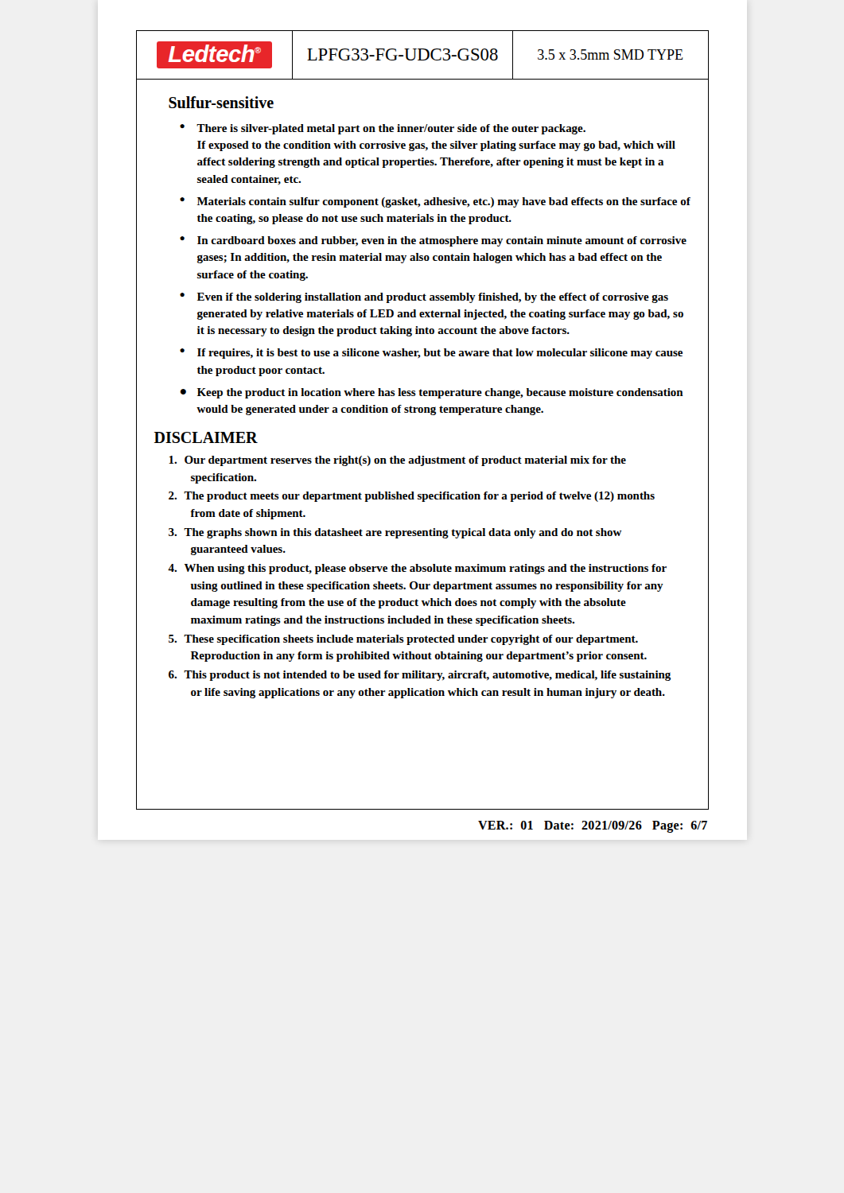Ledtech®
LPFG33-FG-UDC3-GS08
3.5 x 3.5mm SMD TYPE
Sulfur-sensitive
There is silver-plated metal part on the inner/outer side of the outer package.
If exposed to the condition with corrosive gas, the silver plating surface may go bad, which will affect soldering strength and optical properties. Therefore, after opening it must be kept in a sealed container, etc.
Materials contain sulfur component (gasket, adhesive, etc.) may have bad effects on the surface of the coating, so please do not use such materials in the product.
In cardboard boxes and rubber, even in the atmosphere may contain minute amount of corrosive gases; In addition, the resin material may also contain halogen which has a bad effect on the surface of the coating.
Even if the soldering installation and product assembly finished, by the effect of corrosive gas generated by relative materials of LED and external injected, the coating surface may go bad, so it is necessary to design the product taking into account the above factors.
If requires, it is best to use a silicone washer, but be aware that low molecular silicone may cause the product poor contact.
Keep the product in location where has less temperature change, because moisture condensation would be generated under a condition of strong temperature change.
DISCLAIMER
Our department reserves the right(s) on the adjustment of product material mix for the specification.
The product meets our department published specification for a period of twelve (12) months from date of shipment.
The graphs shown in this datasheet are representing typical data only and do not show guaranteed values.
When using this product, please observe the absolute maximum ratings and the instructions for using outlined in these specification sheets. Our department assumes no responsibility for any damage resulting from the use of the product which does not comply with the absolute maximum ratings and the instructions included in these specification sheets.
These specification sheets include materials protected under copyright of our department. Reproduction in any form is prohibited without obtaining our department’s prior consent.
This product is not intended to be used for military, aircraft, automotive, medical, life sustaining or life saving applications or any other application which can result in human injury or death.
VER.: 01 Date: 2021/09/26 Page: 6/7